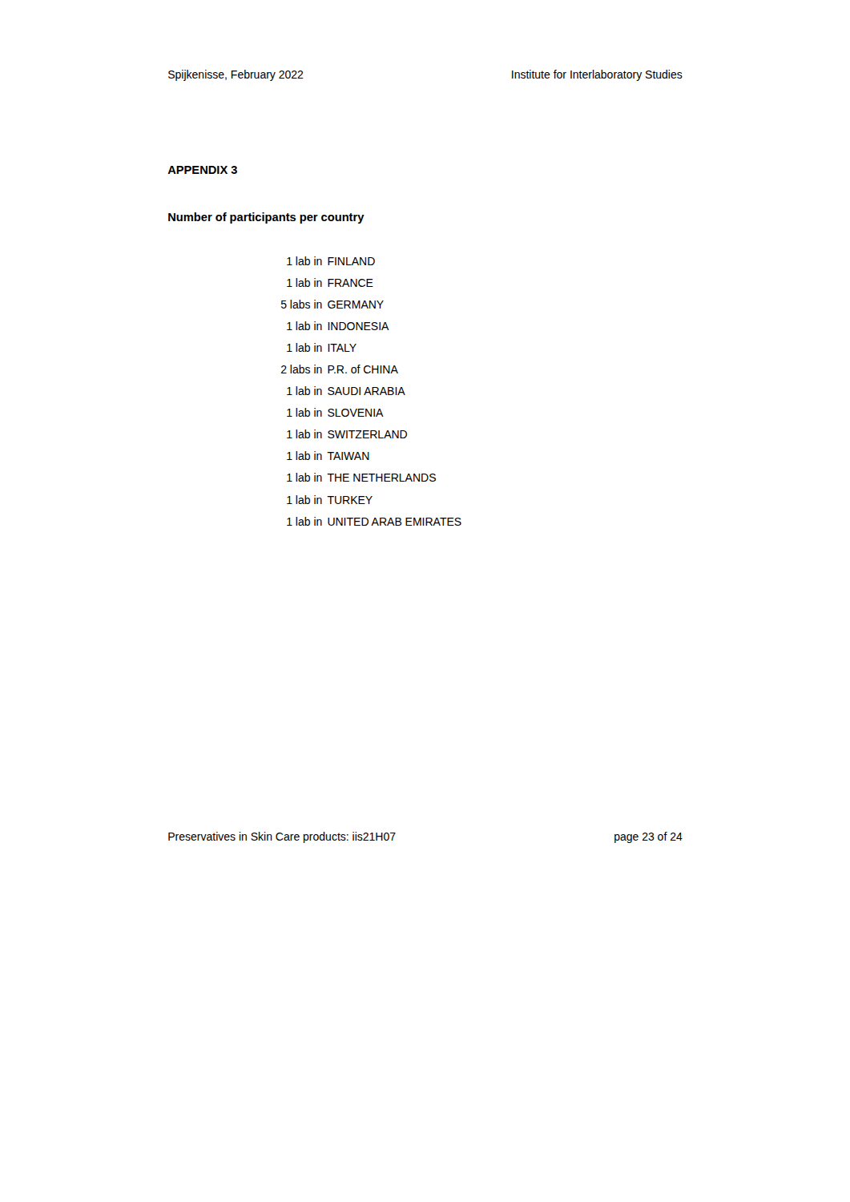Spijkenisse, February 2022 Institute for Interlaboratory Studies
APPENDIX 3
Number of participants per country
| 1 lab in | FINLAND |
| 1 lab in | FRANCE |
| 5 labs in | GERMANY |
| 1 lab in | INDONESIA |
| 1 lab in | ITALY |
| 2 labs in | P.R. of CHINA |
| 1 lab in | SAUDI ARABIA |
| 1 lab in | SLOVENIA |
| 1 lab in | SWITZERLAND |
| 1 lab in | TAIWAN |
| 1 lab in | THE NETHERLANDS |
| 1 lab in | TURKEY |
| 1 lab in | UNITED ARAB EMIRATES |
Preservatives in Skin Care products: iis21H07 page 23 of 24